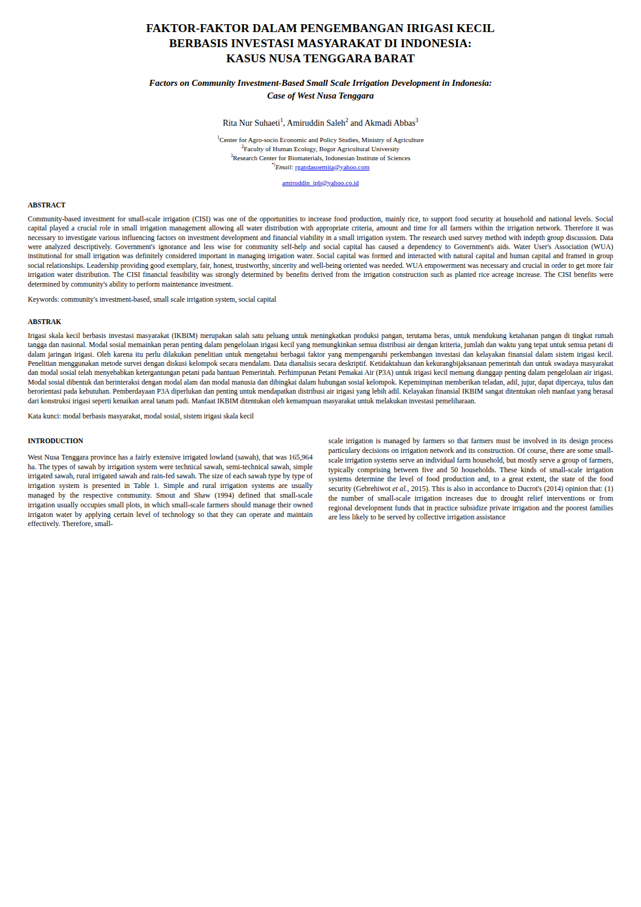Faktor-Faktor Dalam Pengembangan Irigasi Kecil
Berbasis Investasi Masyarakat di Indonesia:
Kasus Nusa Tenggara Barat
Factors on Community Investment-Based Small Scale Irrigation Development in Indonesia:
Case of West Nusa Tenggara
Rita Nur Suhaeti1, Amiruddin Saleh2 and Akmadi Abbas3
1Center for Agro-socio Economic and Policy Studies, Ministry of Agriculture
2Faculty of Human Ecology, Bogor Agricultural University
3Research Center for Biomaterials, Indonesian Institute of Sciences
*)Email: rgandasoemita@yahoo.com
amiruddin_ipb@yahoo.co.id
ABSTRACT
Community-based investment for small-scale irrigation (CISI) was one of the opportunities to increase food production, mainly rice, to support food security at household and national levels. Social capital played a crucial role in small irrigation management allowing all water distribution with appropriate criteria, amount and time for all farmers within the irrigation network. Therefore it was necessary to investigate various influencing factors on investment development and financial viability in a small irrigation system. The research used survey method with indepth group discussion. Data were analyzed descriptively. Government's ignorance and less wise for community self-help and social capital has caused a dependency to Government's aids. Water User's Association (WUA) institutional for small irrigation was definitely considered important in managing irrigation water. Social capital was formed and interacted with natural capital and human capital and framed in group social relationships. Leadership providing good exemplary, fair, honest, trustworthy, sincerity and well-being oriented was needed. WUA empowerment was necessary and crucial in order to get more fair irrigation water distribution. The CISI financial feasibility was strongly determined by benefits derived from the irrigation construction such as planted rice acreage increase. The CISI benefits were determined by community's ability to perform maintenance investment.
Keywords: community's investment-based, small scale irrigation system, social capital
ABSTRAK
Irigasi skala kecil berbasis investasi masyarakat (IKBIM) merupakan salah satu peluang untuk meningkatkan produksi pangan, terutama beras, untuk mendukung ketahanan pangan di tingkat rumah tangga dan nasional. Modal sosial memainkan peran penting dalam pengelolaan irigasi kecil yang memungkinkan semua distribusi air dengan kriteria, jumlah dan waktu yang tepat untuk semua petani di dalam jaringan irigasi. Oleh karena itu perlu dilakukan penelitian untuk mengetahui berbagai faktor yang mempengaruhi perkembangan investasi dan kelayakan finansial dalam sistem irigasi kecil. Penelitian menggunakan metode survei dengan diskusi kelompok secara mendalam. Data dianalisis secara deskriptif. Ketidaktahuan dan kekurangbijaksanaan pemerintah dan untuk swadaya masyarakat dan modal sosial telah menyebabkan ketergantungan petani pada bantuan Pemerintah. Perhimpunan Petani Pemakai Air (P3A) untuk irigasi kecil memang dianggap penting dalam pengelolaan air irigasi. Modal sosial dibentuk dan berinteraksi dengan modal alam dan modal manusia dan dibingkai dalam hubungan sosial kelompok. Kepemimpinan memberikan teladan, adil, jujur, dapat dipercaya, tulus dan berorientasi pada kebutuhan. Pemberdayaan P3A diperlukan dan penting untuk mendapatkan distribusi air irigasi yang lebih adil. Kelayakan finansial IKBIM sangat ditentukan oleh manfaat yang berasal dari konstruksi irigasi seperti kenaikan areal tanam padi. Manfaat IKBIM ditentukan oleh kemampuan masyarakat untuk melakukan investasi pemeliharaan.
Kata kunci: modal berbasis masyarakat, modal sosial, sistem irigasi skala kecil
INTRODUCTION
West Nusa Tenggara province has a fairly extensive irrigated lowland (sawah), that was 165,964 ha. The types of sawah by irrigation system were technical sawah, semi-technical sawah, simple irrigated sawah, rural irrigated sawah and rain-fed sawah. The size of each sawah type by type of irrigation system is presented in Table 1. Simple and rural irrigation systems are usually managed by the respective community. Smout and Shaw (1994) defined that small-scale irrigation usually occupies small plots, in which small-scale farmers should manage their owned irrigaton water by applying certain level of technology so that they can operate and maintain effectively. Therefore, small-
scale irrigation is managed by farmers so that farmers must be involved in its design process particulary decisions on irrigation network and its construction. Of course, there are some small-scale irrigation systems serve an individual farm household, but mostly serve a group of farmers, typically comprising between five and 50 households. These kinds of small-scale irrigation systems determine the level of food production and, to a great extent, the state of the food security (Gebrehiwot et al., 2015). This is also in accordance to Ducrot's (2014) opinion that: (1) the number of small-scale irrigation increases due to drought relief interventions or from regional development funds that in practice subsidize private irrigation and the poorest families are less likely to be served by collective irrigation assistance